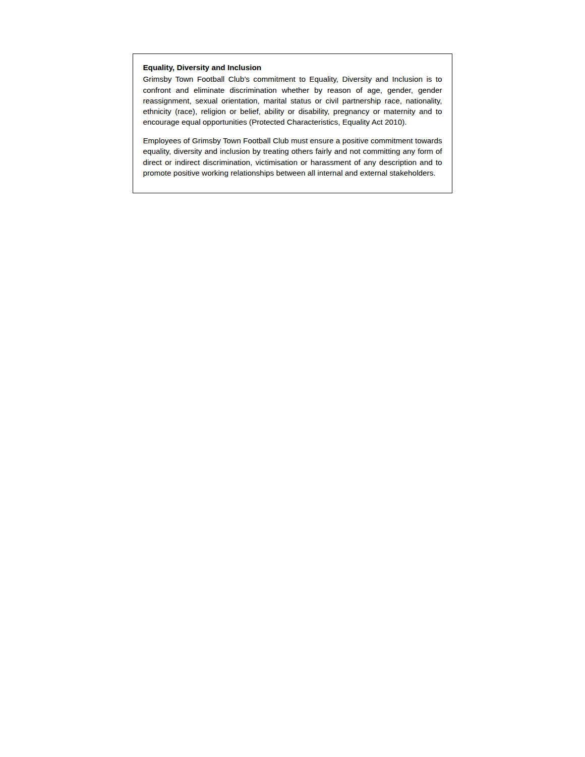Equality, Diversity and Inclusion
Grimsby Town Football Club’s commitment to Equality, Diversity and Inclusion is to confront and eliminate discrimination whether by reason of age, gender, gender reassignment, sexual orientation, marital status or civil partnership race, nationality, ethnicity (race), religion or belief, ability or disability, pregnancy or maternity and to encourage equal opportunities (Protected Characteristics, Equality Act 2010).
Employees of Grimsby Town Football Club must ensure a positive commitment towards equality, diversity and inclusion by treating others fairly and not committing any form of direct or indirect discrimination, victimisation or harassment of any description and to promote positive working relationships between all internal and external stakeholders.